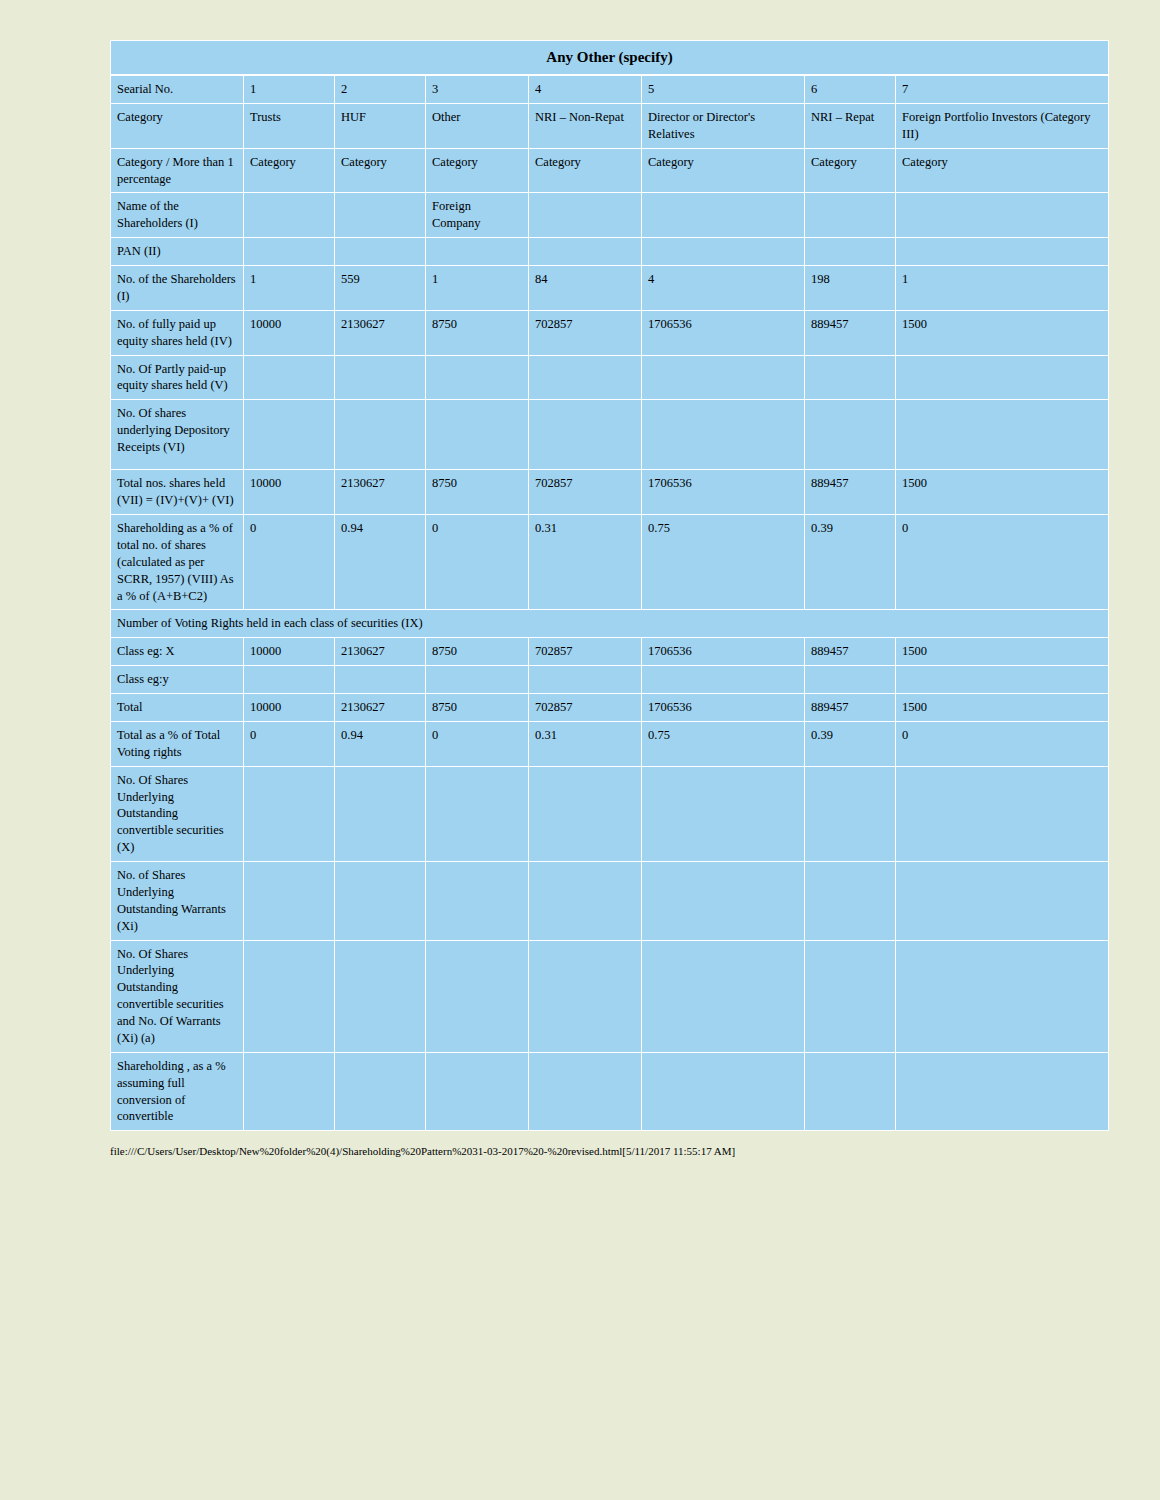Any Other (specify)
| Searial No. | 1 | 2 | 3 | 4 | 5 | 6 | 7 |
| Category | Trusts | HUF | Other | NRI – Non-Repat | Director or Director's Relatives | NRI – Repat | Foreign Portfolio Investors (Category III) |
| Category / More than 1 percentage | Category | Category | Category | Category | Category | Category | Category |
| Name of the Shareholders (I) | | | Foreign Company | | | | |
| PAN (II) | | | | | | | |
| No. of the Shareholders (I) | 1 | 559 | 1 | 84 | 4 | 198 | 1 |
| No. of fully paid up equity shares held (IV) | 10000 | 2130627 | 8750 | 702857 | 1706536 | 889457 | 1500 |
| No. Of Partly paid-up equity shares held (V) | | | | | | | |
| No. Of shares underlying Depository Receipts (VI) | | | | | | | |
| Total nos. shares held (VII) = (IV)+(V)+ (VI) | 10000 | 2130627 | 8750 | 702857 | 1706536 | 889457 | 1500 |
| Shareholding as a % of total no. of shares (calculated as per SCRR, 1957) (VIII) As a % of (A+B+C2) | 0 | 0.94 | 0 | 0.31 | 0.75 | 0.39 | 0 |
| Number of Voting Rights held in each class of securities (IX) |
| Class eg: X | 10000 | 2130627 | 8750 | 702857 | 1706536 | 889457 | 1500 |
| Class eg:y | | | | | | | |
| Total | 10000 | 2130627 | 8750 | 702857 | 1706536 | 889457 | 1500 |
| Total as a % of Total Voting rights | 0 | 0.94 | 0 | 0.31 | 0.75 | 0.39 | 0 |
| No. Of Shares Underlying Outstanding convertible securities (X) | | | | | | | |
| No. of Shares Underlying Outstanding Warrants (Xi) | | | | | | | |
| No. Of Shares Underlying Outstanding convertible securities and No. Of Warrants (Xi) (a) | | | | | | | |
| Shareholding , as a % assuming full conversion of convertible | | | | | | | |
file:///C/Users/User/Desktop/New%20folder%20(4)/Shareholding%20Pattern%2031-03-2017%20-%20revised.html[5/11/2017 11:55:17 AM]